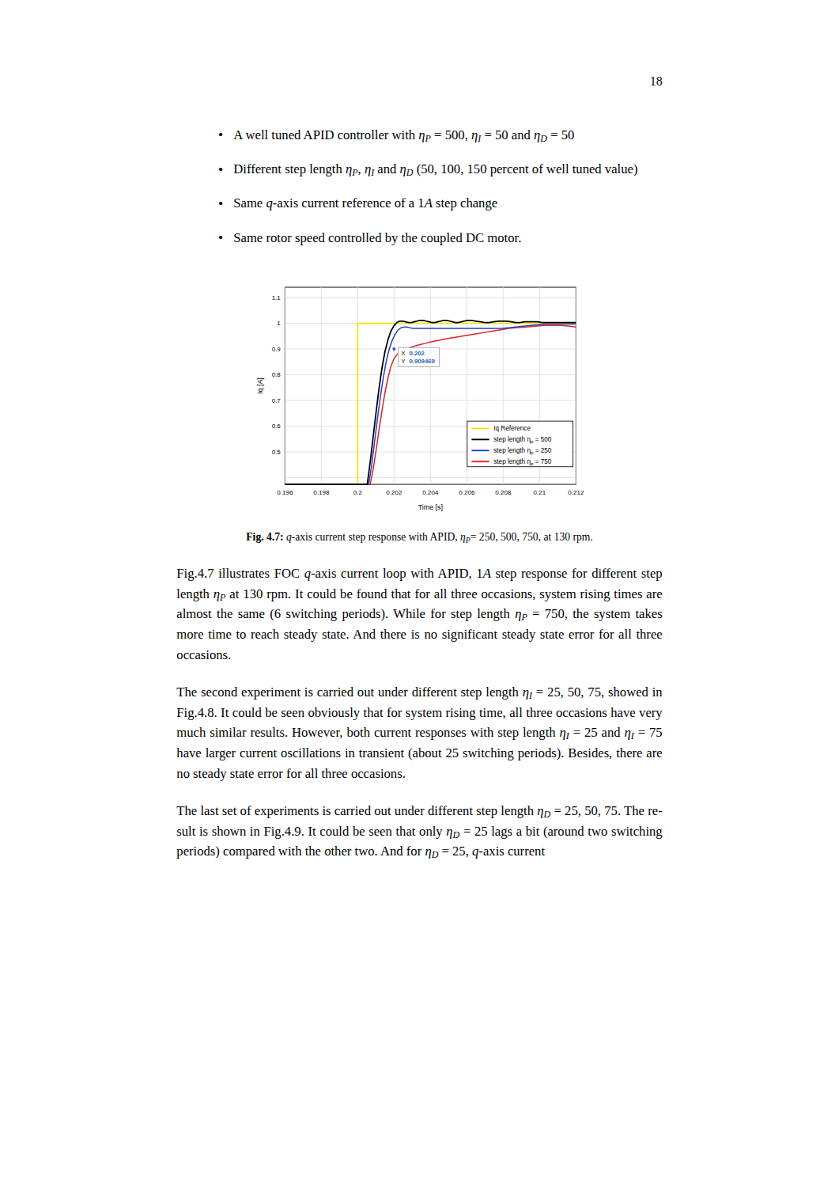18
A well tuned APID controller with ηP = 500, ηI = 50 and ηD = 50
Different step length ηP, ηI and ηD (50, 100, 150 percent of well tuned value)
Same q-axis current reference of a 1A step change
Same rotor speed controlled by the coupled DC motor.
1.1 1 0.9 0.8 0.7 0.6 0.5 0.196 0.198 0.2 0.202 0.204 0.206 0.208 0.21 0.212 Time [s] Iq [A] X 0.202 Y 0.909469 Iq Reference step length ηp = 500 step length ηp = 250 step length ηp = 750
Fig. 4.7: q-axis current step response with APID, ηP= 250, 500, 750, at 130 rpm.
Fig.4.7 illustrates FOC q-axis current loop with APID, 1A step response for different step length ηP at 130 rpm. It could be found that for all three occasions, system rising times are almost the same (6 switching periods). While for step length ηP = 750, the system takes more time to reach steady state. And there is no significant steady state error for all three occasions.
The second experiment is carried out under different step length ηI = 25, 50, 75, showed in Fig.4.8. It could be seen obviously that for system rising time, all three occasions have very much similar results. However, both current responses with step length ηI = 25 and ηI = 75 have larger current oscillations in transient (about 25 switching periods). Besides, there are no steady state error for all three occasions.
The last set of experiments is carried out under different step length ηD = 25, 50, 75. The result is shown in Fig.4.9. It could be seen that only ηD = 25 lags a bit (around two switching periods) compared with the other two. And for ηD = 25, q-axis current